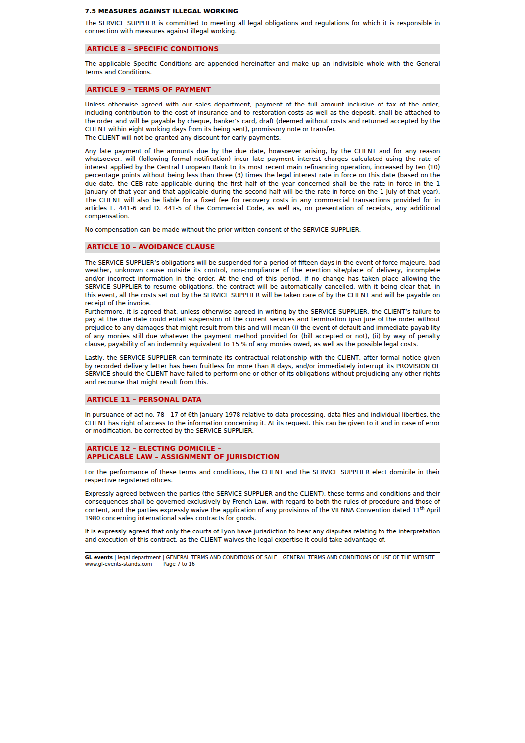7.5 MEASURES AGAINST ILLEGAL WORKING
The SERVICE SUPPLIER is committed to meeting all legal obligations and regulations for which it is responsible in connection with measures against illegal working.
ARTICLE 8 – SPECIFIC CONDITIONS
The applicable Specific Conditions are appended hereinafter and make up an indivisible whole with the General Terms and Conditions.
ARTICLE 9 – TERMS OF PAYMENT
Unless otherwise agreed with our sales department, payment of the full amount inclusive of tax of the order, including contribution to the cost of insurance and to restoration costs as well as the deposit, shall be attached to the order and will be payable by cheque, banker’s card, draft (deemed without costs and returned accepted by the CLIENT within eight working days from its being sent), promissory note or transfer.
The CLIENT will not be granted any discount for early payments.
Any late payment of the amounts due by the due date, howsoever arising, by the CLIENT and for any reason whatsoever, will (following formal notification) incur late payment interest charges calculated using the rate of interest applied by the Central European Bank to its most recent main refinancing operation, increased by ten (10) percentage points without being less than three (3) times the legal interest rate in force on this date (based on the due date, the CEB rate applicable during the first half of the year concerned shall be the rate in force in the 1 January of that year and that applicable during the second half will be the rate in force on the 1 July of that year). The CLIENT will also be liable for a fixed fee for recovery costs in any commercial transactions provided for in articles L. 441-6 and D. 441-5 of the Commercial Code, as well as, on presentation of receipts, any additional compensation.
No compensation can be made without the prior written consent of the SERVICE SUPPLIER.
ARTICLE 10 – AVOIDANCE CLAUSE
The SERVICE SUPPLIER’s obligations will be suspended for a period of fifteen days in the event of force majeure, bad weather, unknown cause outside its control, non-compliance of the erection site/place of delivery, incomplete and/or incorrect information in the order. At the end of this period, if no change has taken place allowing the SERVICE SUPPLIER to resume obligations, the contract will be automatically cancelled, with it being clear that, in this event, all the costs set out by the SERVICE SUPPLIER will be taken care of by the CLIENT and will be payable on receipt of the invoice.
Furthermore, it is agreed that, unless otherwise agreed in writing by the SERVICE SUPPLIER, the CLIENT’s failure to pay at the due date could entail suspension of the current services and termination ipso jure of the order without prejudice to any damages that might result from this and will mean (i) the event of default and immediate payability of any monies still due whatever the payment method provided for (bill accepted or not), (ii) by way of penalty clause, payability of an indemnity equivalent to 15 % of any monies owed, as well as the possible legal costs.
Lastly, the SERVICE SUPPLIER can terminate its contractual relationship with the CLIENT, after formal notice given by recorded delivery letter has been fruitless for more than 8 days, and/or immediately interrupt its PROVISION OF SERVICE should the CLIENT have failed to perform one or other of its obligations without prejudicing any other rights and recourse that might result from this.
ARTICLE 11 – PERSONAL DATA
In pursuance of act no. 78 - 17 of 6th January 1978 relative to data processing, data files and individual liberties, the CLIENT has right of access to the information concerning it. At its request, this can be given to it and in case of error or modification, be corrected by the SERVICE SUPPLIER.
ARTICLE 12 – ELECTING DOMICILE –
APPLICABLE LAW – ASSIGNMENT OF JURISDICTION
For the performance of these terms and conditions, the CLIENT and the SERVICE SUPPLIER elect domicile in their respective registered offices.
Expressly agreed between the parties (the SERVICE SUPPLIER and the CLIENT), these terms and conditions and their consequences shall be governed exclusively by French Law, with regard to both the rules of procedure and those of content, and the parties expressly waive the application of any provisions of the VIENNA Convention dated 11th April 1980 concerning international sales contracts for goods.
It is expressly agreed that only the courts of Lyon have jurisdiction to hear any disputes relating to the interpretation and execution of this contract, as the CLIENT waives the legal expertise it could take advantage of.
GL events | legal department | GENERAL TERMS AND CONDITIONS OF SALE – GENERAL TERMS AND CONDITIONS OF USE OF THE WEBSITE www.gl-events-stands.com Page 7 to 16